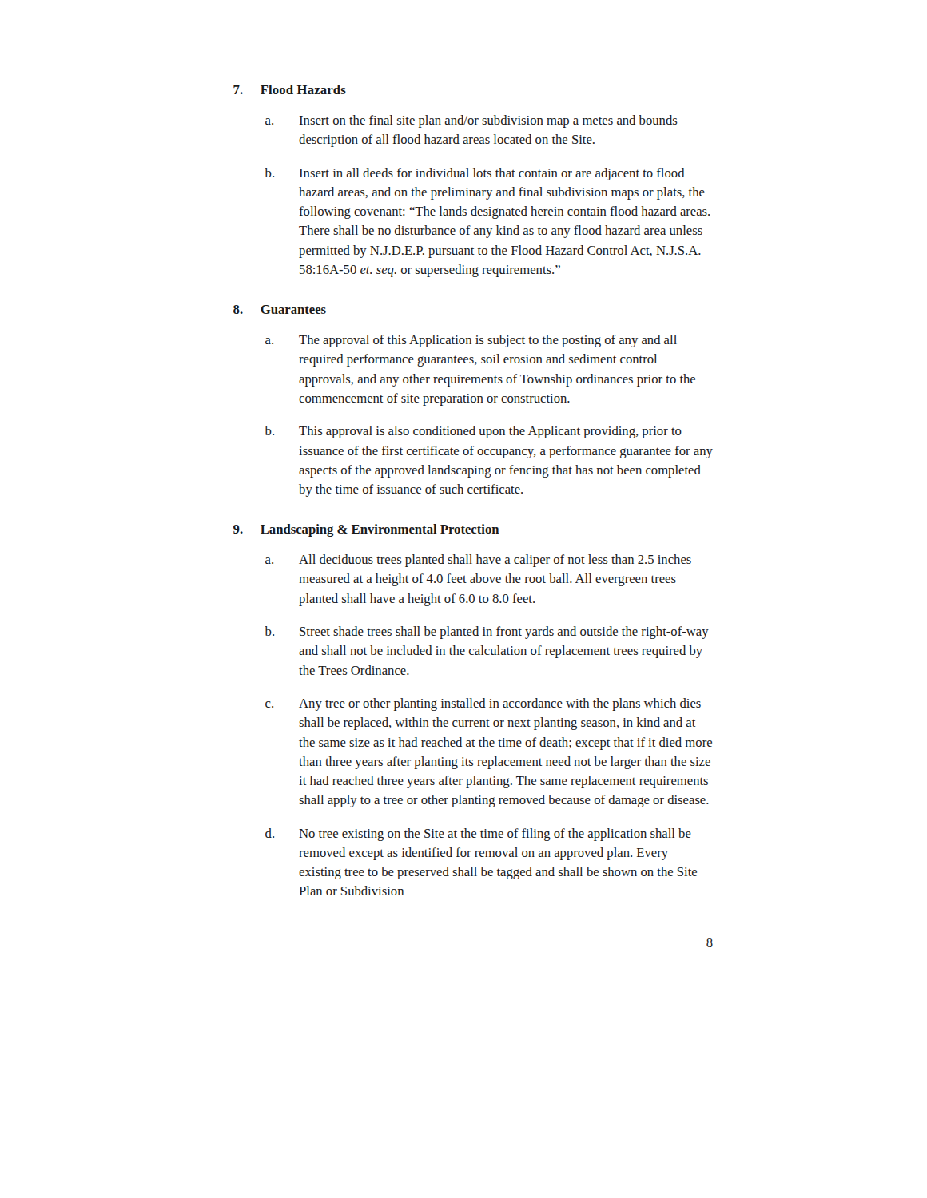7. Flood Hazards
a. Insert on the final site plan and/or subdivision map a metes and bounds description of all flood hazard areas located on the Site.
b. Insert in all deeds for individual lots that contain or are adjacent to flood hazard areas, and on the preliminary and final subdivision maps or plats, the following covenant: “The lands designated herein contain flood hazard areas. There shall be no disturbance of any kind as to any flood hazard area unless permitted by N.J.D.E.P. pursuant to the Flood Hazard Control Act, N.J.S.A. 58:16A-50 et. seq. or superseding requirements.”
8. Guarantees
a. The approval of this Application is subject to the posting of any and all required performance guarantees, soil erosion and sediment control approvals, and any other requirements of Township ordinances prior to the commencement of site preparation or construction.
b. This approval is also conditioned upon the Applicant providing, prior to issuance of the first certificate of occupancy, a performance guarantee for any aspects of the approved landscaping or fencing that has not been completed by the time of issuance of such certificate.
9. Landscaping & Environmental Protection
a. All deciduous trees planted shall have a caliper of not less than 2.5 inches measured at a height of 4.0 feet above the root ball. All evergreen trees planted shall have a height of 6.0 to 8.0 feet.
b. Street shade trees shall be planted in front yards and outside the right-of-way and shall not be included in the calculation of replacement trees required by the Trees Ordinance.
c. Any tree or other planting installed in accordance with the plans which dies shall be replaced, within the current or next planting season, in kind and at the same size as it had reached at the time of death; except that if it died more than three years after planting its replacement need not be larger than the size it had reached three years after planting. The same replacement requirements shall apply to a tree or other planting removed because of damage or disease.
d. No tree existing on the Site at the time of filing of the application shall be removed except as identified for removal on an approved plan. Every existing tree to be preserved shall be tagged and shall be shown on the Site Plan or Subdivision
8